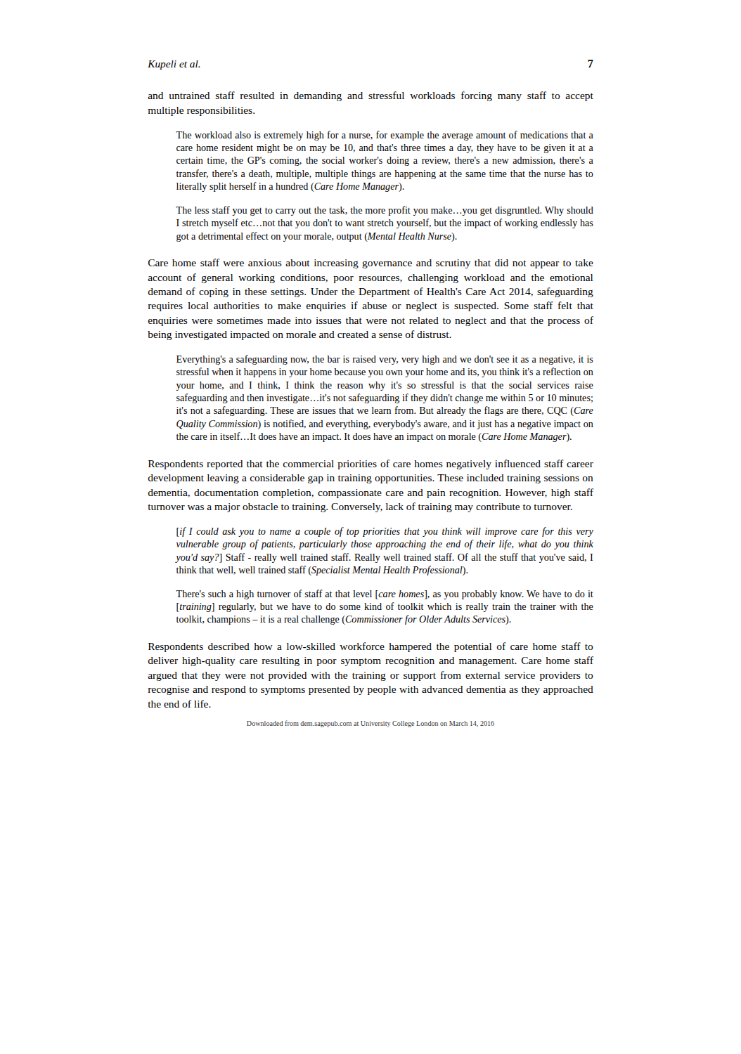Kupeli et al. 7
and untrained staff resulted in demanding and stressful workloads forcing many staff to accept multiple responsibilities.
The workload also is extremely high for a nurse, for example the average amount of medications that a care home resident might be on may be 10, and that's three times a day, they have to be given it at a certain time, the GP's coming, the social worker's doing a review, there's a new admission, there's a transfer, there's a death, multiple, multiple things are happening at the same time that the nurse has to literally split herself in a hundred (Care Home Manager).
The less staff you get to carry out the task, the more profit you make…you get disgruntled. Why should I stretch myself etc…not that you don't to want stretch yourself, but the impact of working endlessly has got a detrimental effect on your morale, output (Mental Health Nurse).
Care home staff were anxious about increasing governance and scrutiny that did not appear to take account of general working conditions, poor resources, challenging workload and the emotional demand of coping in these settings. Under the Department of Health's Care Act 2014, safeguarding requires local authorities to make enquiries if abuse or neglect is suspected. Some staff felt that enquiries were sometimes made into issues that were not related to neglect and that the process of being investigated impacted on morale and created a sense of distrust.
Everything's a safeguarding now, the bar is raised very, very high and we don't see it as a negative, it is stressful when it happens in your home because you own your home and its, you think it's a reflection on your home, and I think, I think the reason why it's so stressful is that the social services raise safeguarding and then investigate…it's not safeguarding if they didn't change me within 5 or 10 minutes; it's not a safeguarding. These are issues that we learn from. But already the flags are there, CQC (Care Quality Commission) is notified, and everything, everybody's aware, and it just has a negative impact on the care in itself…It does have an impact. It does have an impact on morale (Care Home Manager).
Respondents reported that the commercial priorities of care homes negatively influenced staff career development leaving a considerable gap in training opportunities. These included training sessions on dementia, documentation completion, compassionate care and pain recognition. However, high staff turnover was a major obstacle to training. Conversely, lack of training may contribute to turnover.
[if I could ask you to name a couple of top priorities that you think will improve care for this very vulnerable group of patients, particularly those approaching the end of their life, what do you think you'd say?] Staff - really well trained staff. Really well trained staff. Of all the stuff that you've said, I think that well, well trained staff (Specialist Mental Health Professional).
There's such a high turnover of staff at that level [care homes], as you probably know. We have to do it [training] regularly, but we have to do some kind of toolkit which is really train the trainer with the toolkit, champions – it is a real challenge (Commissioner for Older Adults Services).
Respondents described how a low-skilled workforce hampered the potential of care home staff to deliver high-quality care resulting in poor symptom recognition and management. Care home staff argued that they were not provided with the training or support from external service providers to recognise and respond to symptoms presented by people with advanced dementia as they approached the end of life.
Downloaded from dem.sagepub.com at University College London on March 14, 2016